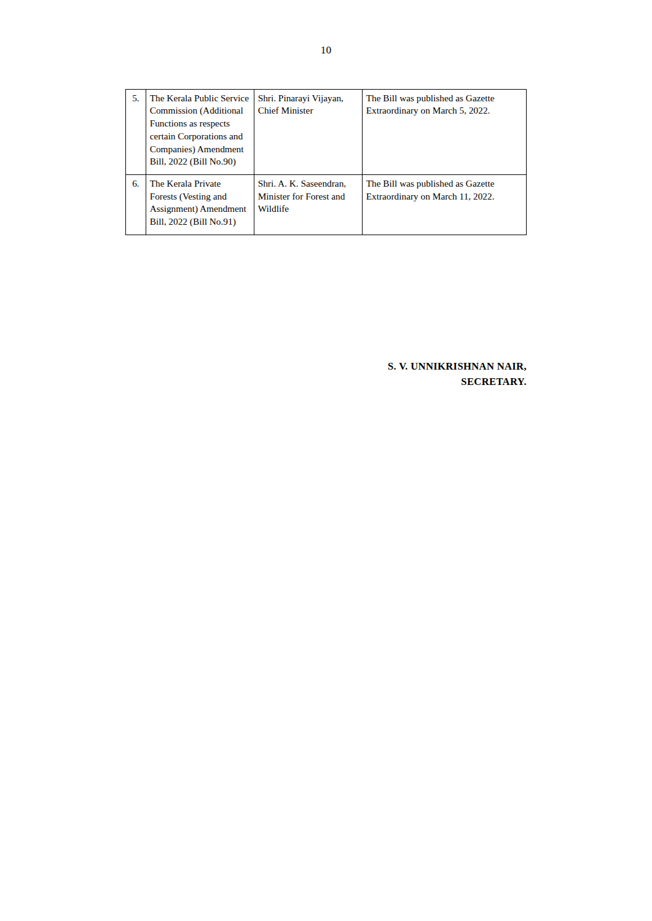10
| 5. | The Kerala Public Service Commission (Additional Functions as respects certain Corporations and Companies) Amendment Bill, 2022 (Bill No.90) | Shri. Pinarayi Vijayan, Chief Minister | The Bill was published as Gazette Extraordinary on March 5, 2022. |
| 6. | The Kerala Private Forests (Vesting and Assignment) Amendment Bill, 2022 (Bill No.91) | Shri. A. K. Saseendran, Minister for Forest and Wildlife | The Bill was published as Gazette Extraordinary on March 11, 2022. |
S. V. UNNIKRISHNAN NAIR,
SECRETARY.